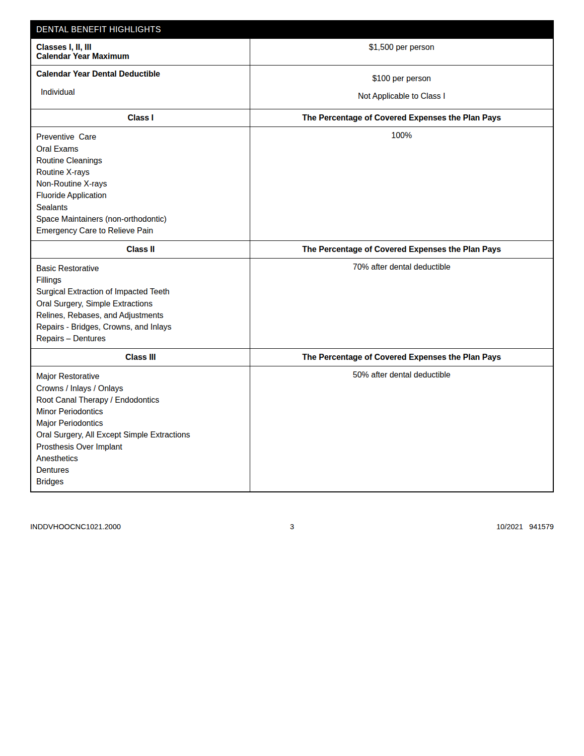| DENTAL BENEFIT HIGHLIGHTS | | |
| Classes I, II, III Calendar Year Maximum | $1,500 per person |
| Calendar Year Dental Deductible Individual | $100 per person Not Applicable to Class I |
| Class I | The Percentage of Covered Expenses the Plan Pays |
| Preventive Care Oral Exams Routine Cleanings Routine X-rays Non-Routine X-rays Fluoride Application Sealants Space Maintainers (non-orthodontic) Emergency Care to Relieve Pain | 100% |
| Class II | The Percentage of Covered Expenses the Plan Pays |
| Basic Restorative Fillings Surgical Extraction of Impacted Teeth Oral Surgery, Simple Extractions Relines, Rebases, and Adjustments Repairs - Bridges, Crowns, and Inlays Repairs – Dentures | 70% after dental deductible |
| Class III | The Percentage of Covered Expenses the Plan Pays |
| Major Restorative Crowns / Inlays / Onlays Root Canal Therapy / Endodontics Minor Periodontics Major Periodontics Oral Surgery, All Except Simple Extractions Prosthesis Over Implant Anesthetics Dentures Bridges | 50% after dental deductible |
INDDVHOOCNC1021.2000 3 10/2021 941579